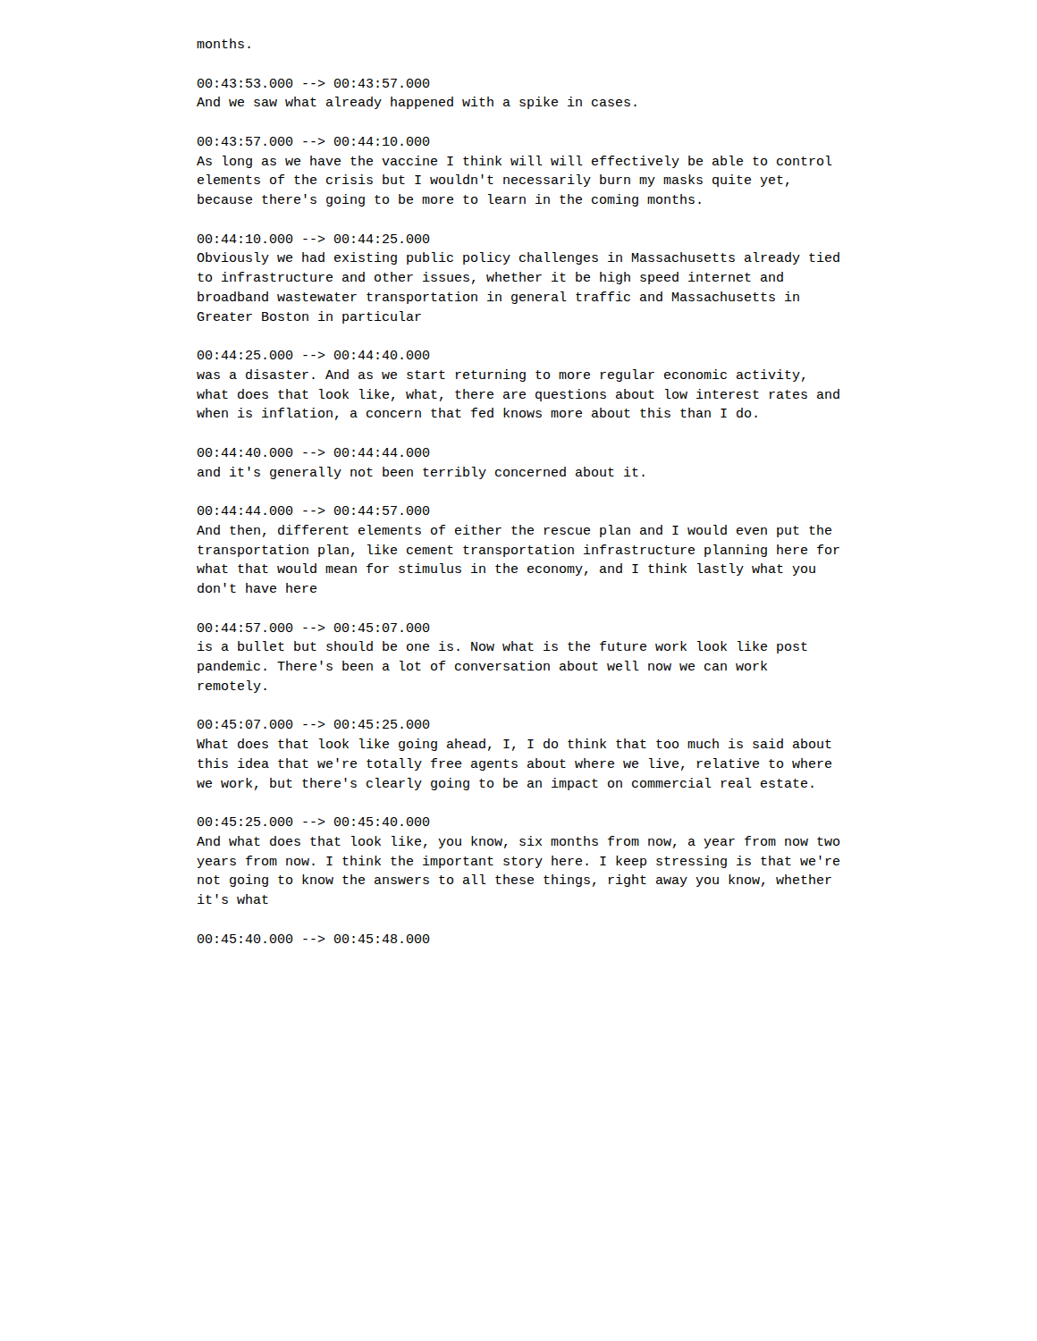months.
00:43:53.000 --> 00:43:57.000 And we saw what already happened with a spike in cases.
00:43:57.000 --> 00:44:10.000 As long as we have the vaccine I think will will effectively be able to control elements of the crisis but I wouldn't necessarily burn my masks quite yet, because there's going to be more to learn in the coming months.
00:44:10.000 --> 00:44:25.000 Obviously we had existing public policy challenges in Massachusetts already tied to infrastructure and other issues, whether it be high speed internet and broadband wastewater transportation in general traffic and Massachusetts in Greater Boston in particular
00:44:25.000 --> 00:44:40.000 was a disaster. And as we start returning to more regular economic activity, what does that look like, what, there are questions about low interest rates and when is inflation, a concern that fed knows more about this than I do.
00:44:40.000 --> 00:44:44.000 and it's generally not been terribly concerned about it.
00:44:44.000 --> 00:44:57.000 And then, different elements of either the rescue plan and I would even put the transportation plan, like cement transportation infrastructure planning here for what that would mean for stimulus in the economy, and I think lastly what you don't have here
00:44:57.000 --> 00:45:07.000 is a bullet but should be one is. Now what is the future work look like post pandemic. There's been a lot of conversation about well now we can work remotely.
00:45:07.000 --> 00:45:25.000 What does that look like going ahead, I, I do think that too much is said about this idea that we're totally free agents about where we live, relative to where we work, but there's clearly going to be an impact on commercial real estate.
00:45:25.000 --> 00:45:40.000 And what does that look like, you know, six months from now, a year from now two years from now. I think the important story here. I keep stressing is that we're not going to know the answers to all these things, right away you know, whether it's what
00:45:40.000 --> 00:45:48.000